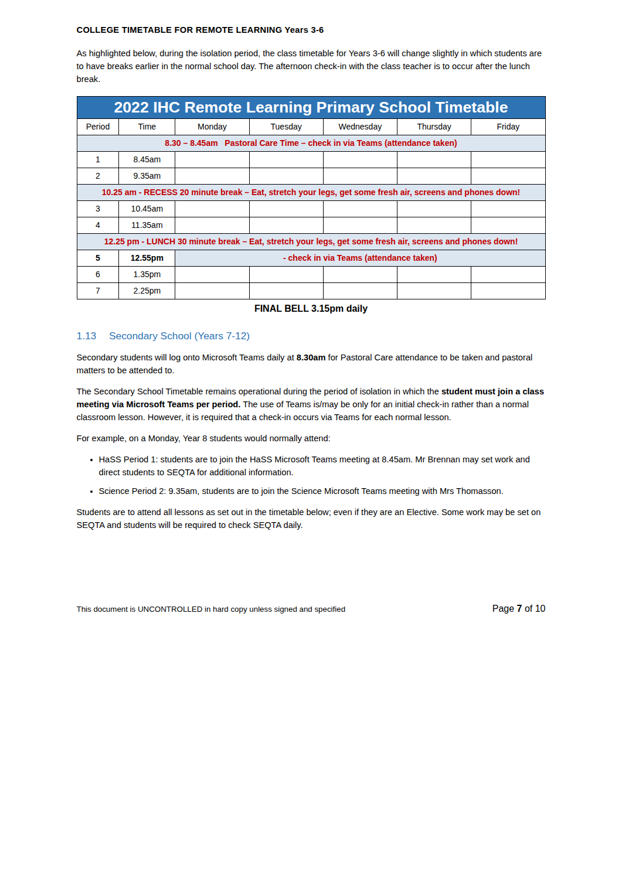COLLEGE TIMETABLE FOR REMOTE LEARNING Years 3-6
As highlighted below, during the isolation period, the class timetable for Years 3-6 will change slightly in which students are to have breaks earlier in the normal school day. The afternoon check-in with the class teacher is to occur after the lunch break.
| 2022 IHC Remote Learning Primary School Timetable |
| Period | Time | Monday | Tuesday | Wednesday | Thursday | Friday |
| 8.30 – 8.45am Pastoral Care Time – check in via Teams (attendance taken) |
| 1 | 8.45am | | | | | |
| 2 | 9.35am | | | | | |
| 10.25 am - RECESS 20 minute break – Eat, stretch your legs, get some fresh air, screens and phones down! |
| 3 | 10.45am | | | | | |
| 4 | 11.35am | | | | | |
| 12.25 pm - LUNCH 30 minute break – Eat, stretch your legs, get some fresh air, screens and phones down! |
| 5 | 12.55pm | - check in via Teams (attendance taken) |
| 6 | 1.35pm | | | | | |
| 7 | 2.25pm | | | | | |
FINAL BELL 3.15pm daily
1.13 Secondary School (Years 7-12)
Secondary students will log onto Microsoft Teams daily at 8.30am for Pastoral Care attendance to be taken and pastoral matters to be attended to.
The Secondary School Timetable remains operational during the period of isolation in which the student must join a class meeting via Microsoft Teams per period. The use of Teams is/may be only for an initial check-in rather than a normal classroom lesson. However, it is required that a check-in occurs via Teams for each normal lesson.
For example, on a Monday, Year 8 students would normally attend:
HaSS Period 1: students are to join the HaSS Microsoft Teams meeting at 8.45am. Mr Brennan may set work and direct students to SEQTA for additional information.
Science Period 2: 9.35am, students are to join the Science Microsoft Teams meeting with Mrs Thomasson.
Students are to attend all lessons as set out in the timetable below; even if they are an Elective. Some work may be set on SEQTA and students will be required to check SEQTA daily.
This document is UNCONTROLLED in hard copy unless signed and specified Page 7 of 10